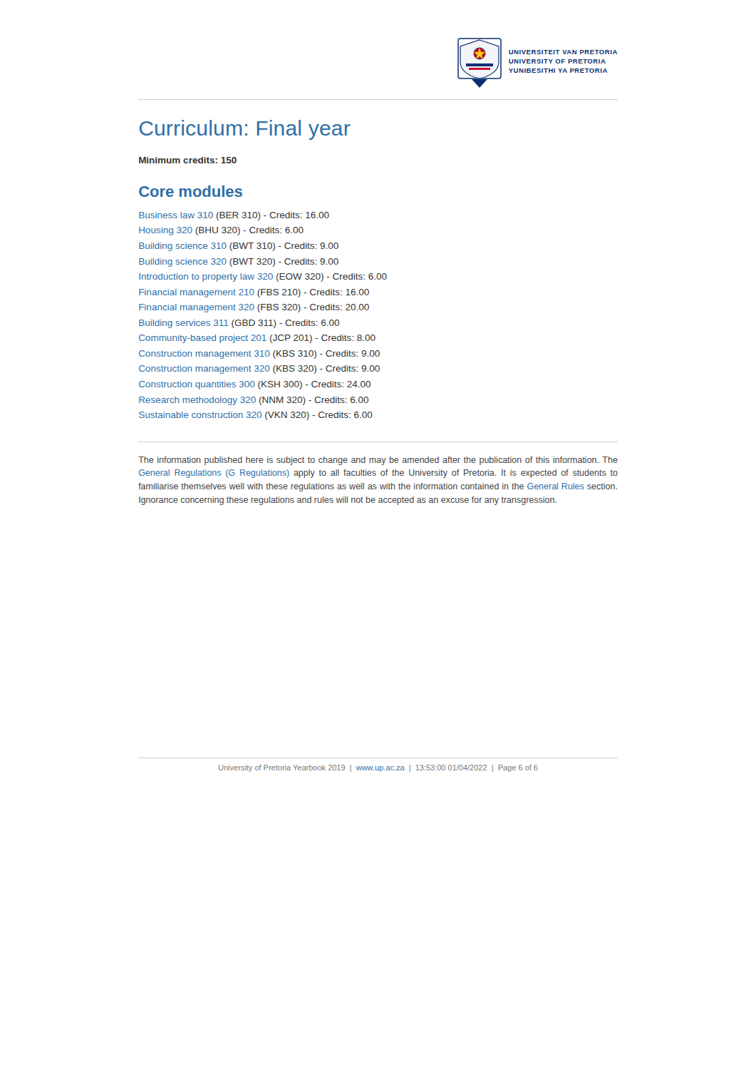Universiteit van Pretoria
University of Pretoria
Yunibesithi ya Pretoria
Curriculum: Final year
Minimum credits: 150
Core modules
Business law 310 (BER 310) - Credits: 16.00
Housing 320 (BHU 320) - Credits: 6.00
Building science 310 (BWT 310) - Credits: 9.00
Building science 320 (BWT 320) - Credits: 9.00
Introduction to property law 320 (EOW 320) - Credits: 6.00
Financial management 210 (FBS 210) - Credits: 16.00
Financial management 320 (FBS 320) - Credits: 20.00
Building services 311 (GBD 311) - Credits: 6.00
Community-based project 201 (JCP 201) - Credits: 8.00
Construction management 310 (KBS 310) - Credits: 9.00
Construction management 320 (KBS 320) - Credits: 9.00
Construction quantities 300 (KSH 300) - Credits: 24.00
Research methodology 320 (NNM 320) - Credits: 6.00
Sustainable construction 320 (VKN 320) - Credits: 6.00
The information published here is subject to change and may be amended after the publication of this information. The General Regulations (G Regulations) apply to all faculties of the University of Pretoria. It is expected of students to familiarise themselves well with these regulations as well as with the information contained in the General Rules section. Ignorance concerning these regulations and rules will not be accepted as an excuse for any transgression.
University of Pretoria Yearbook 2019 | www.up.ac.za | 13:53:00 01/04/2022 | Page 6 of 6